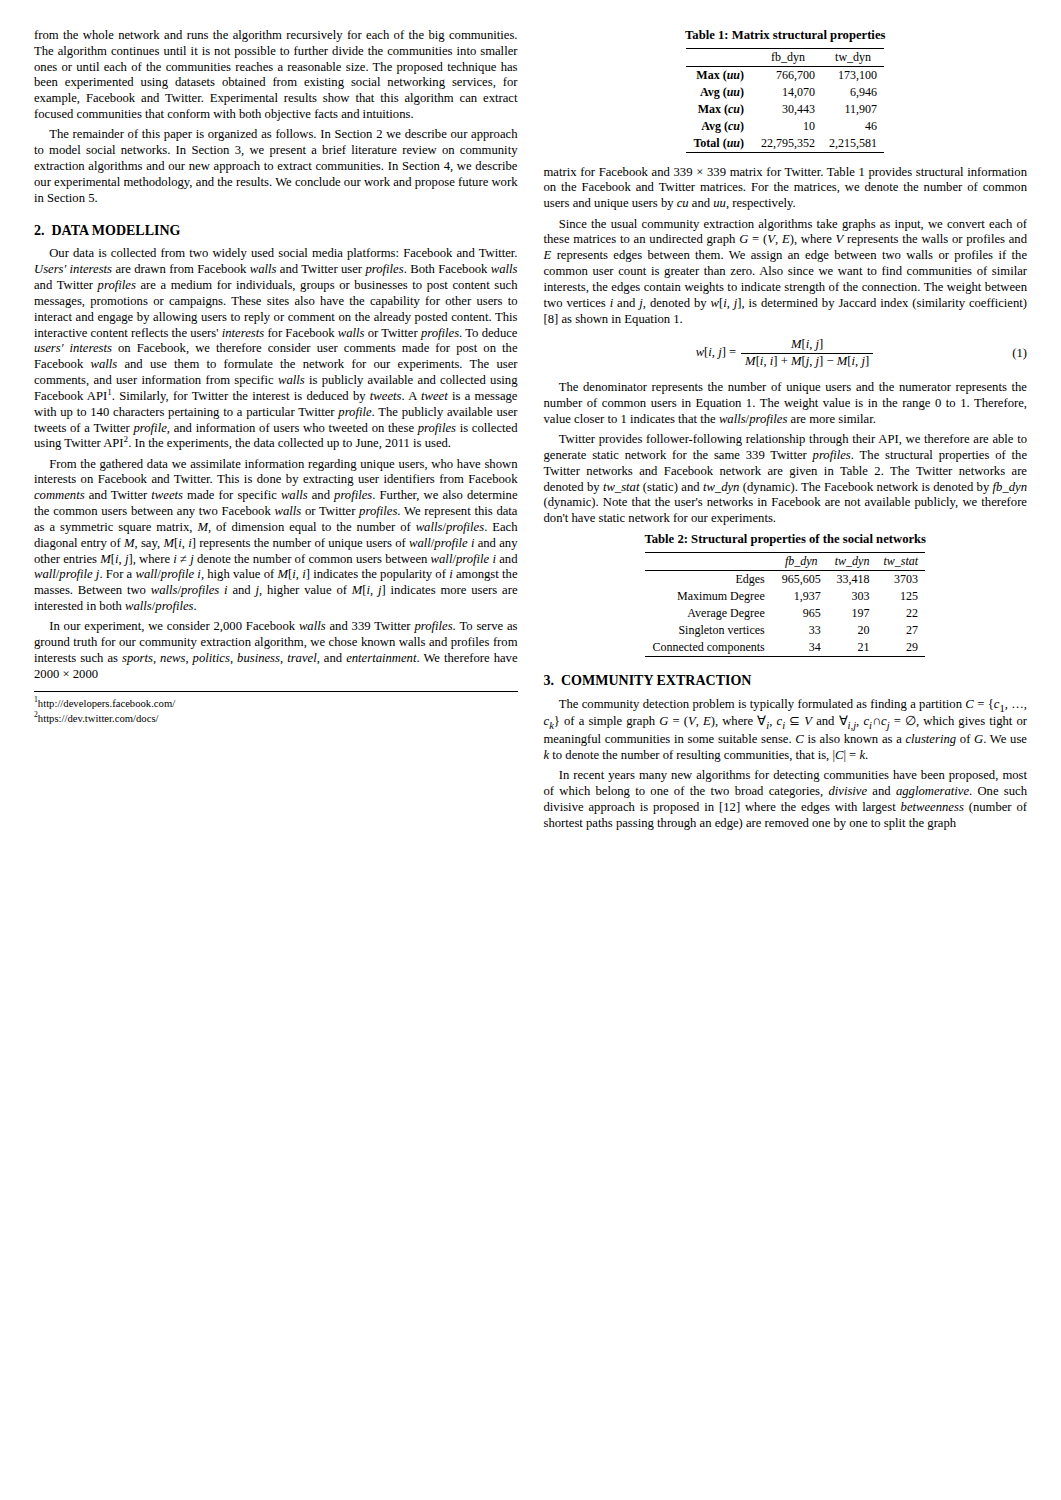from the whole network and runs the algorithm recursively for each of the big communities. The algorithm continues until it is not possible to further divide the communities into smaller ones or until each of the communities reaches a reasonable size. The proposed technique has been experimented using datasets obtained from existing social networking services, for example, Facebook and Twitter. Experimental results show that this algorithm can extract focused communities that conform with both objective facts and intuitions.
The remainder of this paper is organized as follows. In Section 2 we describe our approach to model social networks. In Section 3, we present a brief literature review on community extraction algorithms and our new approach to extract communities. In Section 4, we describe our experimental methodology, and the results. We conclude our work and propose future work in Section 5.
2. DATA MODELLING
Our data is collected from two widely used social media platforms: Facebook and Twitter. Users' interests are drawn from Facebook walls and Twitter user profiles. Both Facebook walls and Twitter profiles are a medium for individuals, groups or businesses to post content such messages, promotions or campaigns. These sites also have the capability for other users to interact and engage by allowing users to reply or comment on the already posted content. This interactive content reflects the users' interests for Facebook walls or Twitter profiles. To deduce users' interests on Facebook, we therefore consider user comments made for post on the Facebook walls and use them to formulate the network for our experiments. The user comments, and user information from specific walls is publicly available and collected using Facebook API1. Similarly, for Twitter the interest is deduced by tweets. A tweet is a message with up to 140 characters pertaining to a particular Twitter profile. The publicly available user tweets of a Twitter profile, and information of users who tweeted on these profiles is collected using Twitter API2. In the experiments, the data collected up to June, 2011 is used.
From the gathered data we assimilate information regarding unique users, who have shown interests on Facebook and Twitter. This is done by extracting user identifiers from Facebook comments and Twitter tweets made for specific walls and profiles. Further, we also determine the common users between any two Facebook walls or Twitter profiles. We represent this data as a symmetric square matrix, M, of dimension equal to the number of walls/profiles. Each diagonal entry of M, say, M[i, i] represents the number of unique users of wall/profile i and any other entries M[i, j], where i ≠ j denote the number of common users between wall/profile i and wall/profile j. For a wall/profile i, high value of M[i, i] indicates the popularity of i amongst the masses. Between two walls/profiles i and j, higher value of M[i, j] indicates more users are interested in both walls/profiles.
In our experiment, we consider 2,000 Facebook walls and 339 Twitter profiles. To serve as ground truth for our community extraction algorithm, we chose known walls and profiles from interests such as sports, news, politics, business, travel, and entertainment. We therefore have 2000 × 2000
1http://developers.facebook.com/
2https://dev.twitter.com/docs/
Table 1: Matrix structural properties
| | fb_dyn | tw_dyn |
| --- | --- | --- |
| Max ( uu ) | 766,700 | 173,100 |
| Avg ( uu ) | 14,070 | 6,946 |
| Max ( cu ) | 30,443 | 11,907 |
| Avg ( cu ) | 10 | 46 |
| Total ( uu ) | 22,795,352 | 2,215,581 |
matrix for Facebook and 339 × 339 matrix for Twitter. Table 1 provides structural information on the Facebook and Twitter matrices. For the matrices, we denote the number of common users and unique users by cu and uu, respectively.
Since the usual community extraction algorithms take graphs as input, we convert each of these matrices to an undirected graph G = (V, E), where V represents the walls or profiles and E represents edges between them. We assign an edge between two walls or profiles if the common user count is greater than zero. Also since we want to find communities of similar interests, the edges contain weights to indicate strength of the connection. The weight between two vertices i and j, denoted by w[i, j], is determined by Jaccard index (similarity coefficient) [8] as shown in Equation 1.
w[i, j] = M[i, j] M[i, i] + M[j, j] − M[i, j] (1)
The denominator represents the number of unique users and the numerator represents the number of common users in Equation 1. The weight value is in the range 0 to 1. Therefore, value closer to 1 indicates that the walls/profiles are more similar.
Twitter provides follower-following relationship through their API, we therefore are able to generate static network for the same 339 Twitter profiles. The structural properties of the Twitter networks and Facebook network are given in Table 2. The Twitter networks are denoted by tw_stat (static) and tw_dyn (dynamic). The Facebook network is denoted by fb_dyn (dynamic). Note that the user's networks in Facebook are not available publicly, we therefore don't have static network for our experiments.
Table 2: Structural properties of the social networks
| | fb_dyn | tw_dyn | tw_stat |
| --- | --- | --- | --- |
| Edges | 965,605 | 33,418 | 3703 |
| Maximum Degree | 1,937 | 303 | 125 |
| Average Degree | 965 | 197 | 22 |
| Singleton vertices | 33 | 20 | 27 |
| Connected components | 34 | 21 | 29 |
3. COMMUNITY EXTRACTION
The community detection problem is typically formulated as finding a partition C = {c1, …, ck} of a simple graph G = (V, E), where ∀i, ci ⊆ V and ∀i,j, ci∩cj = ∅, which gives tight or meaningful communities in some suitable sense. C is also known as a clustering of G. We use k to denote the number of resulting communities, that is, |C| = k.
In recent years many new algorithms for detecting communities have been proposed, most of which belong to one of the two broad categories, divisive and agglomerative. One such divisive approach is proposed in [12] where the edges with largest betweenness (number of shortest paths passing through an edge) are removed one by one to split the graph